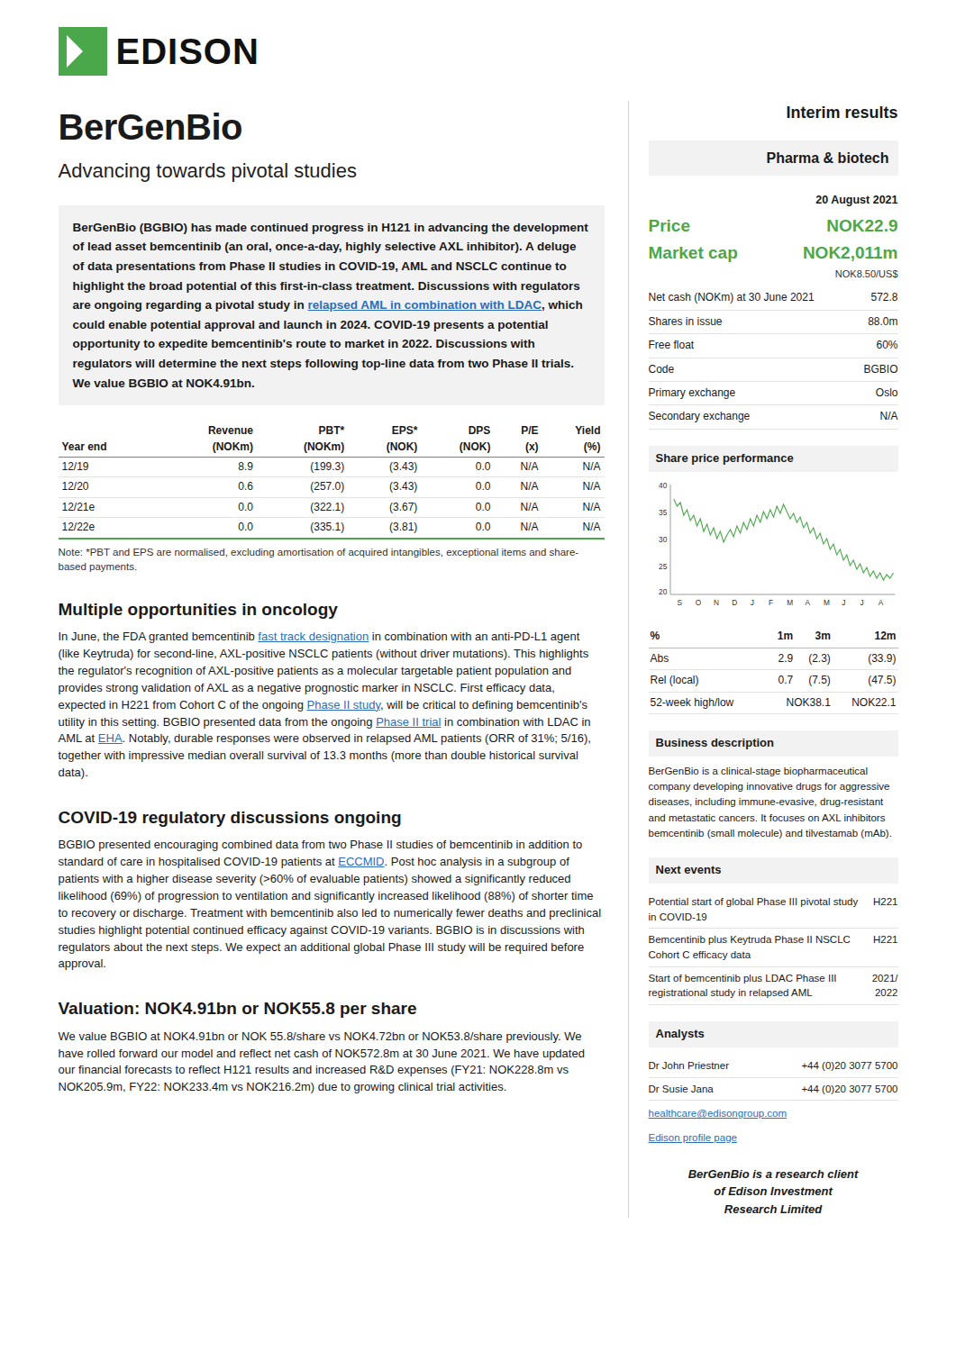EDISON
BerGenBio
Advancing towards pivotal studies
BerGenBio (BGBIO) has made continued progress in H121 in advancing the development of lead asset bemcentinib (an oral, once-a-day, highly selective AXL inhibitor). A deluge of data presentations from Phase II studies in COVID-19, AML and NSCLC continue to highlight the broad potential of this first-in-class treatment. Discussions with regulators are ongoing regarding a pivotal study in relapsed AML in combination with LDAC, which could enable potential approval and launch in 2024. COVID-19 presents a potential opportunity to expedite bemcentinib's route to market in 2022. Discussions with regulators will determine the next steps following top-line data from two Phase II trials. We value BGBIO at NOK4.91bn.
| Year end | Revenue (NOKm) | PBT* (NOKm) | EPS* (NOK) | DPS (NOK) | P/E (x) | Yield (%) |
| --- | --- | --- | --- | --- | --- | --- |
| 12/19 | 8.9 | (199.3) | (3.43) | 0.0 | N/A | N/A |
| 12/20 | 0.6 | (257.0) | (3.43) | 0.0 | N/A | N/A |
| 12/21e | 0.0 | (322.1) | (3.67) | 0.0 | N/A | N/A |
| 12/22e | 0.0 | (335.1) | (3.81) | 0.0 | N/A | N/A |
Note: *PBT and EPS are normalised, excluding amortisation of acquired intangibles, exceptional items and share-based payments.
Multiple opportunities in oncology
In June, the FDA granted bemcentinib fast track designation in combination with an anti-PD-L1 agent (like Keytruda) for second-line, AXL-positive NSCLC patients (without driver mutations). This highlights the regulator's recognition of AXL-positive patients as a molecular targetable patient population and provides strong validation of AXL as a negative prognostic marker in NSCLC. First efficacy data, expected in H221 from Cohort C of the ongoing Phase II study, will be critical to defining bemcentinib's utility in this setting. BGBIO presented data from the ongoing Phase II trial in combination with LDAC in AML at EHA. Notably, durable responses were observed in relapsed AML patients (ORR of 31%; 5/16), together with impressive median overall survival of 13.3 months (more than double historical survival data).
COVID-19 regulatory discussions ongoing
BGBIO presented encouraging combined data from two Phase II studies of bemcentinib in addition to standard of care in hospitalised COVID-19 patients at ECCMID. Post hoc analysis in a subgroup of patients with a higher disease severity (>60% of evaluable patients) showed a significantly reduced likelihood (69%) of progression to ventilation and significantly increased likelihood (88%) of shorter time to recovery or discharge. Treatment with bemcentinib also led to numerically fewer deaths and preclinical studies highlight potential continued efficacy against COVID-19 variants. BGBIO is in discussions with regulators about the next steps. We expect an additional global Phase III study will be required before approval.
Valuation: NOK4.91bn or NOK55.8 per share
We value BGBIO at NOK4.91bn or NOK 55.8/share vs NOK4.72bn or NOK53.8/share previously. We have rolled forward our model and reflect net cash of NOK572.8m at 30 June 2021. We have updated our financial forecasts to reflect H121 results and increased R&D expenses (FY21: NOK228.8m vs NOK205.9m, FY22: NOK233.4m vs NOK216.2m) due to growing clinical trial activities.
Interim results
Pharma & biotech
20 August 2021
Price NOK22.9
Market cap NOK2,011m
NOK8.50/US$
| Net cash (NOKm) at 30 June 2021 | 572.8 |
| Shares in issue | 88.0m |
| Free float | 60% |
| Code | BGBIO |
| Primary exchange | Oslo |
| Secondary exchange | N/A |
Share price performance
40 35 30 25 20 S O N D J F M A M J J A
| % | 1m | 3m | 12m |
| --- | --- | --- | --- |
| Abs | 2.9 | (2.3) | (33.9) |
| Rel (local) | 0.7 | (7.5) | (47.5) |
| 52-week high/low | NOK38.1 | NOK22.1 |
Business description
BerGenBio is a clinical-stage biopharmaceutical company developing innovative drugs for aggressive diseases, including immune-evasive, drug-resistant and metastatic cancers. It focuses on AXL inhibitors bemcentinib (small molecule) and tilvestamab (mAb).
Next events
| Potential start of global Phase III pivotal study in COVID-19 | H221 |
| Bemcentinib plus Keytruda Phase II NSCLC Cohort C efficacy data | H221 |
| Start of bemcentinib plus LDAC Phase III registrational study in relapsed AML | 2021/ 2022 |
Analysts
| Dr John Priestner | +44 (0)20 3077 5700 |
| Dr Susie Jana | +44 (0)20 3077 5700 |
healthcare@edisongroup.com
Edison profile page
BerGenBio is a research client
of Edison Investment
Research Limited